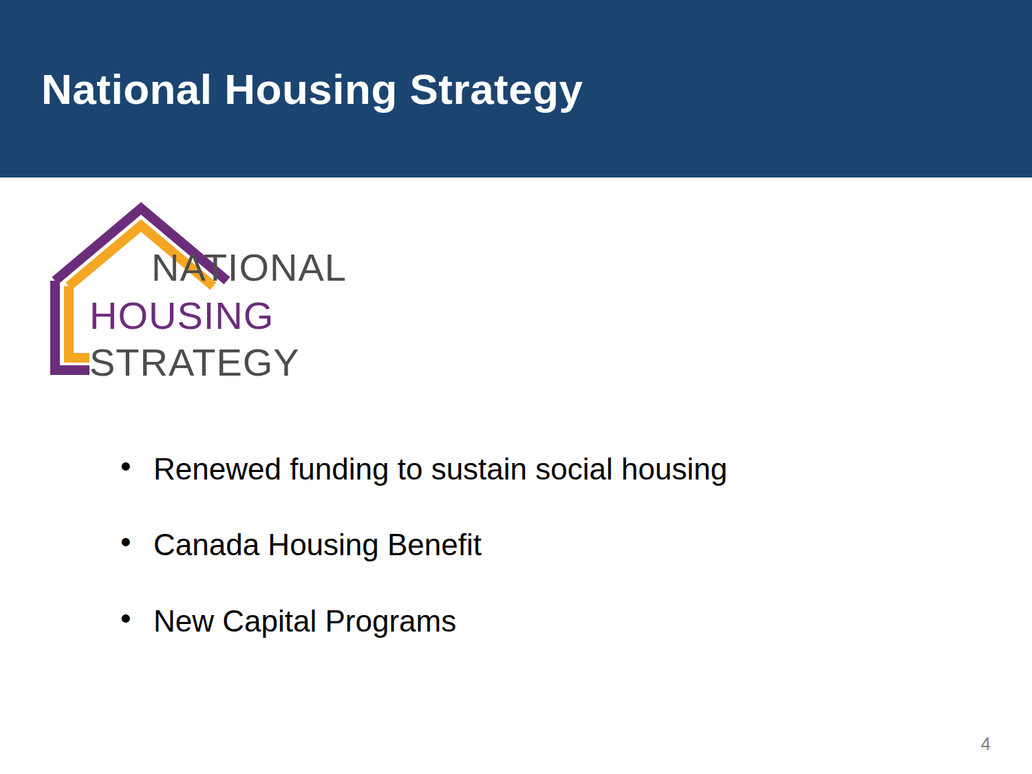National Housing Strategy
NATIONAL HOUSING STRATEGY
Renewed funding to sustain social housing
Canada Housing Benefit
New Capital Programs
4